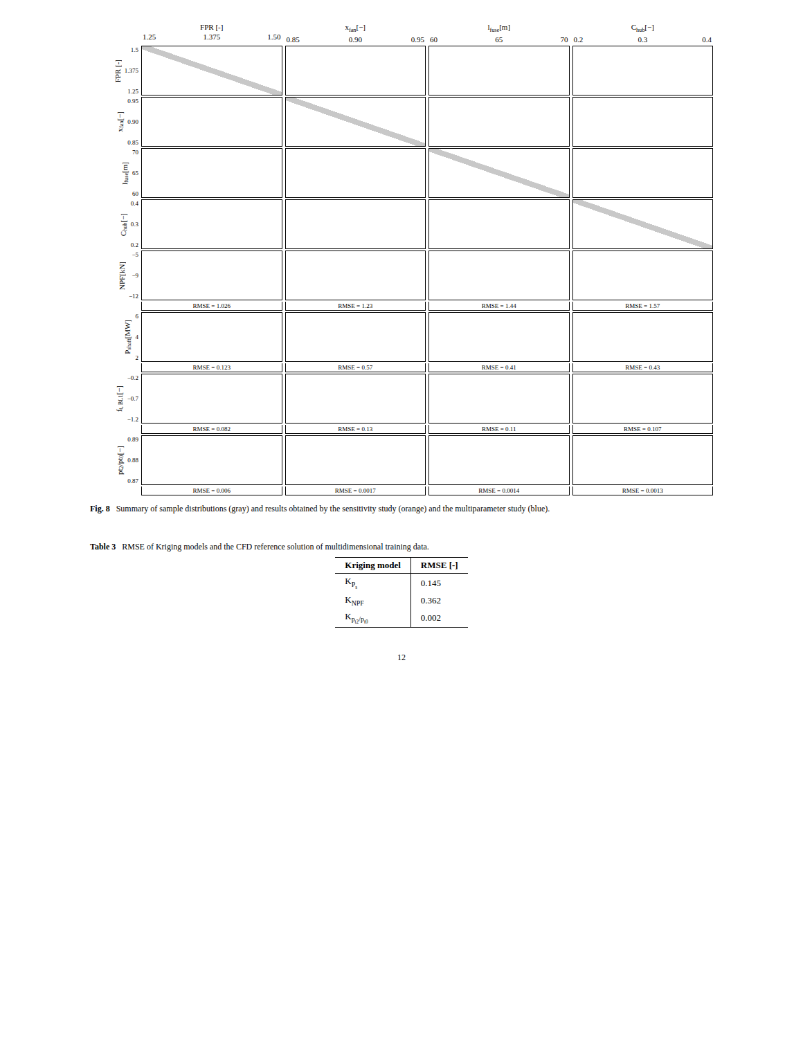FPR [-] 1.251.3751.50
xfan[−] 0.850.900.95
lfuse[m] 606570
Chub[−] 0.20.30.4
FPR [-] 1.51.3751.25
xfan[−] 0.950.900.85
lfuse[m] 706560
Chub[−] 0.40.30.2
NPF[kN] −5−9−12
RMSE = 1.026
RMSE = 1.23
RMSE = 1.44
RMSE = 1.57
Pshaft[MW] 642
RMSE = 0.123
RMSE = 0.57
RMSE = 0.41
RMSE = 0.43
ft, BL1[−] −0.2−0.7−1.2
RMSE = 0.082
RMSE = 0.13
RMSE = 0.11
RMSE = 0.107
pt2/pt0[−] 0.890.880.87
RMSE = 0.006
RMSE = 0.0017
RMSE = 0.0014
RMSE = 0.0013
Fig. 8 Summary of sample distributions (gray) and results obtained by the sensitivity study (orange) and the multiparameter study (blue).
Table 3 RMSE of Kriging models and the CFD reference solution of multidimensional training data.
| Kriging model | RMSE [-] |
| --- | --- |
| K P s | 0.145 |
| K NPF | 0.362 |
| K p t2 /p t0 | 0.002 |
12